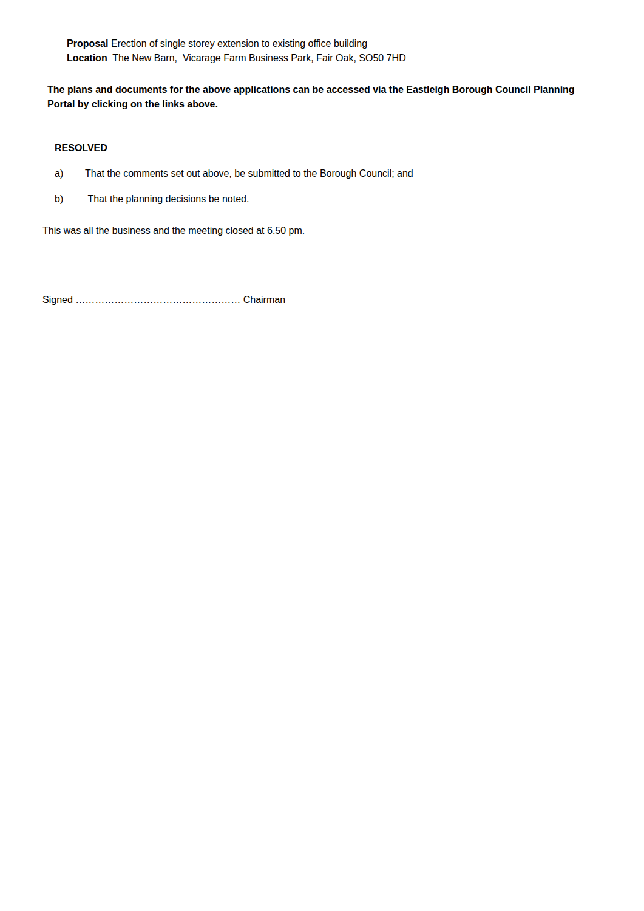Proposal Erection of single storey extension to existing office building
Location The New Barn, Vicarage Farm Business Park, Fair Oak, SO50 7HD
The plans and documents for the above applications can be accessed via the Eastleigh Borough Council Planning Portal by clicking on the links above.
RESOLVED
a) That the comments set out above, be submitted to the Borough Council; and
b) That the planning decisions be noted.
This was all the business and the meeting closed at 6.50 pm.
Signed …………………………………………… Chairman